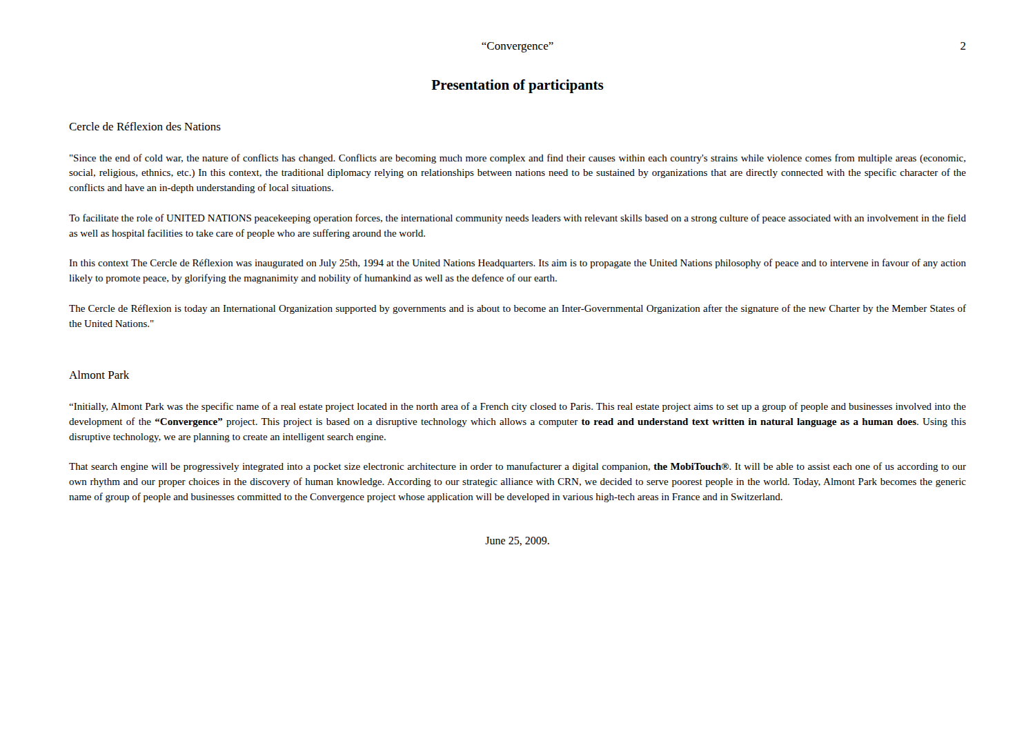“Convergence” 2
Presentation of participants
Cercle de Réflexion des Nations
"Since the end of cold war, the nature of conflicts has changed. Conflicts are becoming much more complex and find their causes within each country's strains while violence comes from multiple areas (economic, social, religious, ethnics, etc.) In this context, the traditional diplomacy relying on relationships between nations need to be sustained by organizations that are directly connected with the specific character of the conflicts and have an in-depth understanding of local situations.
To facilitate the role of UNITED NATIONS peacekeeping operation forces, the international community needs leaders with relevant skills based on a strong culture of peace associated with an involvement in the field as well as hospital facilities to take care of people who are suffering around the world.
In this context The Cercle de Réflexion was inaugurated on July 25th, 1994 at the United Nations Headquarters. Its aim is to propagate the United Nations philosophy of peace and to intervene in favour of any action likely to promote peace, by glorifying the magnanimity and nobility of humankind as well as the defence of our earth.
The Cercle de Réflexion is today an International Organization supported by governments and is about to become an Inter-Governmental Organization after the signature of the new Charter by the Member States of the United Nations."
Almont Park
“Initially, Almont Park was the specific name of a real estate project located in the north area of a French city closed to Paris. This real estate project aims to set up a group of people and businesses involved into the development of the “Convergence” project. This project is based on a disruptive technology which allows a computer to read and understand text written in natural language as a human does. Using this disruptive technology, we are planning to create an intelligent search engine.
That search engine will be progressively integrated into a pocket size electronic architecture in order to manufacturer a digital companion, the MobiTouch®. It will be able to assist each one of us according to our own rhythm and our proper choices in the discovery of human knowledge. According to our strategic alliance with CRN, we decided to serve poorest people in the world. Today, Almont Park becomes the generic name of group of people and businesses committed to the Convergence project whose application will be developed in various high-tech areas in France and in Switzerland.
June 25, 2009.